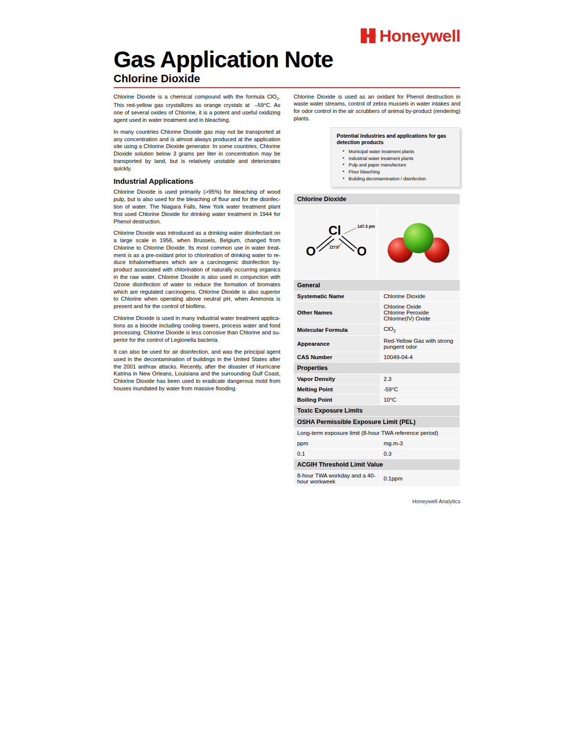Honeywell
Gas Application Note
Chlorine Dioxide
Chlorine Dioxide is a chemical compound with the formula ClO2. This red-yellow gas crystallizes as orange crystals at –59°C. As one of several oxides of Chlorine, it is a potent and useful oxidizing agent used in water treatment and in bleaching.
In many countries Chlorine Dioxide gas may not be transported at any concentration and is almost always produced at the application site using a Chlorine Dioxide generator. In some countries, Chlorine Dioxide solution below 3 grams per liter in concentration may be transported by land, but is relatively unstable and deteriorates quickly.
Industrial Applications
Chlorine Dioxide is used primarily (>95%) for bleaching of wood pulp, but is also used for the bleaching of flour and for the disinfection of water. The Niagara Falls, New York water treatment plant first used Chlorine Dioxide for drinking water treatment in 1944 for Phenol destruction.
Chlorine Dioxide was introduced as a drinking water disinfectant on a large scale in 1956, when Brussels, Belgium, changed from Chlorine to Chlorine Dioxide. Its most common use in water treatment is as a pre-oxidant prior to chlorination of drinking water to reduce trihalomethanes which are a carcinogenic disinfection by-product associated with chlorination of naturally occurring organics in the raw water. Chlorine Dioxide is also used in conjunction with Ozone disinfection of water to reduce the formation of bromates which are regulated carcinogens. Chlorine Dioxide is also superior to Chlorine when operating above neutral pH, when Ammonia is present and for the control of biofilms.
Chlorine Dioxide is used in many industrial water treatment applications as a biocide including cooling towers, process water and food processing. Chlorine Dioxide is less corrosive than Chlorine and superior for the control of Legionella bacteria.
It can also be used for air disinfection, and was the principal agent used in the decontamination of buildings in the United States after the 2001 anthrax attacks. Recently, after the disaster of Hurricane Katrina in New Orleans, Louisiana and the surrounding Gulf Coast, Chlorine Dioxide has been used to eradicate dangerous mold from houses inundated by water from massive flooding.
Chlorine Dioxide is used as an oxidant for Phenol destruction in waste water streams, control of zebra mussels in water intakes and for odor control in the air scrubbers of animal by-product (rendering) plants.
Potential industries and applications for gas detection products
Municipal water treatment plants
Industrial water treatment plants
Pulp and paper manufacture
Flour bleaching
Building decontamination / disinfection
| Chlorine Dioxide |
| Cl O O 147.3 pm 117.6° |
| General |
| Systematic Name | Chlorine Dioxide |
| Other Names | Chlorine Oxide Chlorine Peroxide Chlorine(IV) Oxide |
| Molecular Formula | ClO 2 |
| Appearance | Red-Yellow Gas with strong pungent odor |
| CAS Number | 10049-04-4 |
| Properties |
| Vapor Density | 2.3 |
| Melting Point | -59°C |
| Boiling Point | 10°C |
| Toxic Exposure Limits |
| OSHA Permissible Exposure Limit (PEL) |
| Long-term exposure limit (8-hour TWA reference period) |
| ppm | mg.m-3 |
| 0.1 | 0.3 |
| ACGIH Threshold Limit Value |
| 8-hour TWA workday and a 40-hour workweek | 0.1ppm |
Honeywell Analytics